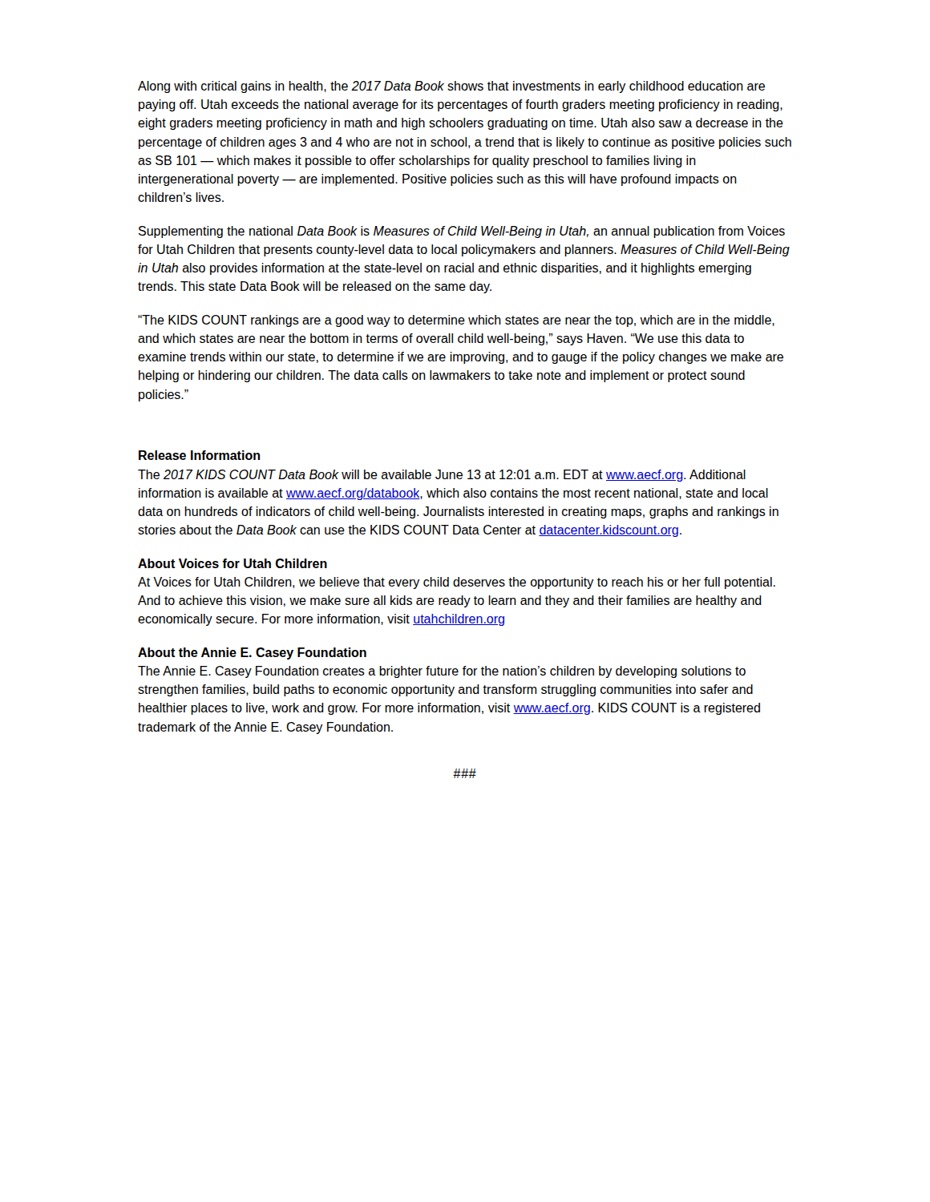Along with critical gains in health, the 2017 Data Book shows that investments in early childhood education are paying off. Utah exceeds the national average for its percentages of fourth graders meeting proficiency in reading, eight graders meeting proficiency in math and high schoolers graduating on time. Utah also saw a decrease in the percentage of children ages 3 and 4 who are not in school, a trend that is likely to continue as positive policies such as SB 101 — which makes it possible to offer scholarships for quality preschool to families living in intergenerational poverty — are implemented. Positive policies such as this will have profound impacts on children’s lives.
Supplementing the national Data Book is Measures of Child Well-Being in Utah, an annual publication from Voices for Utah Children that presents county-level data to local policymakers and planners. Measures of Child Well-Being in Utah also provides information at the state-level on racial and ethnic disparities, and it highlights emerging trends. This state Data Book will be released on the same day.
“The KIDS COUNT rankings are a good way to determine which states are near the top, which are in the middle, and which states are near the bottom in terms of overall child well-being,” says Haven. “We use this data to examine trends within our state, to determine if we are improving, and to gauge if the policy changes we make are helping or hindering our children. The data calls on lawmakers to take note and implement or protect sound policies.”
Release Information
The 2017 KIDS COUNT Data Book will be available June 13 at 12:01 a.m. EDT at www.aecf.org. Additional information is available at www.aecf.org/databook, which also contains the most recent national, state and local data on hundreds of indicators of child well-being. Journalists interested in creating maps, graphs and rankings in stories about the Data Book can use the KIDS COUNT Data Center at datacenter.kidscount.org.
About Voices for Utah Children
At Voices for Utah Children, we believe that every child deserves the opportunity to reach his or her full potential. And to achieve this vision, we make sure all kids are ready to learn and they and their families are healthy and economically secure. For more information, visit utahchildren.org
About the Annie E. Casey Foundation
The Annie E. Casey Foundation creates a brighter future for the nation’s children by developing solutions to strengthen families, build paths to economic opportunity and transform struggling communities into safer and healthier places to live, work and grow. For more information, visit www.aecf.org. KIDS COUNT is a registered trademark of the Annie E. Casey Foundation.
###